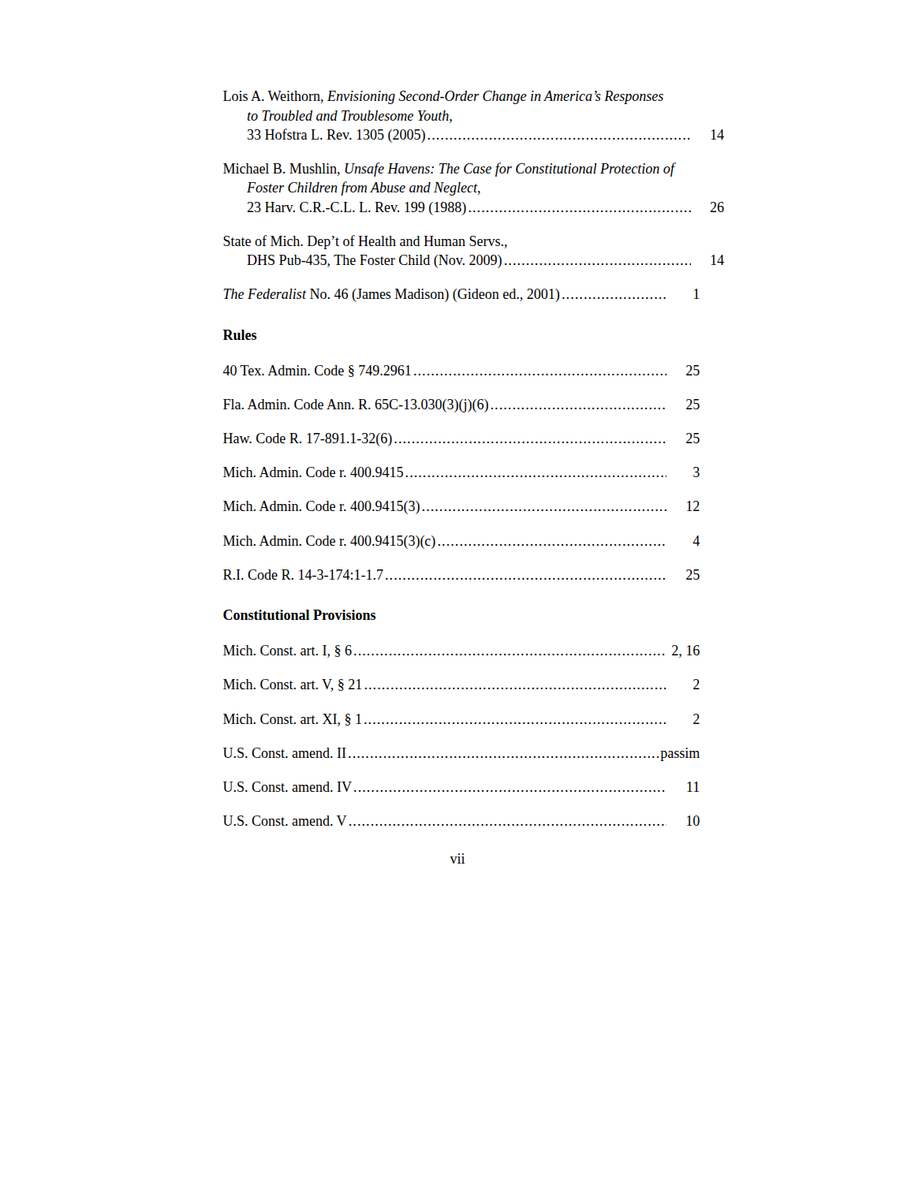Lois A. Weithorn, Envisioning Second-Order Change in America’s Responses
to Troubled and Troublesome Youth,
33 Hofstra L. Rev. 1305 (2005) .................................................................................. 14
Michael B. Mushlin, Unsafe Havens: The Case for Constitutional Protection of
Foster Children from Abuse and Neglect,
23 Harv. C.R.-C.L. L. Rev. 199 (1988) ....................................................................... 26
State of Mich. Dep’t of Health and Human Servs.,
DHS Pub-435, The Foster Child (Nov. 2009) ........................................................... 14
The Federalist No. 46 (James Madison) (Gideon ed., 2001) ......................................... 1
Rules
40 Tex. Admin. Code § 749.2961 .................................................................................. 25
Fla. Admin. Code Ann. R. 65C-13.030(3)(j)(6) ............................................................. 25
Haw. Code R. 17-891.1-32(6) ......................................................................................... 25
Mich. Admin. Code r. 400.9415 ..................................................................................... 3
Mich. Admin. Code r. 400.9415(3) ............................................................................... 12
Mich. Admin. Code r. 400.9415(3)(c) ............................................................................. 4
R.I. Code R. 14-3-174:1-1.7 ........................................................................................... 25
Constitutional Provisions
Mich. Const. art. I, § 6 ............................................................................................. 2, 16
Mich. Const. art. V, § 21 ............................................................................................... 2
Mich. Const. art. XI, § 1 ................................................................................................ 2
U.S. Const. amend. II .......................................................................................... passim
U.S. Const. amend. IV ............................................................................................... 11
U.S. Const. amend. V ................................................................................................. 10
vii